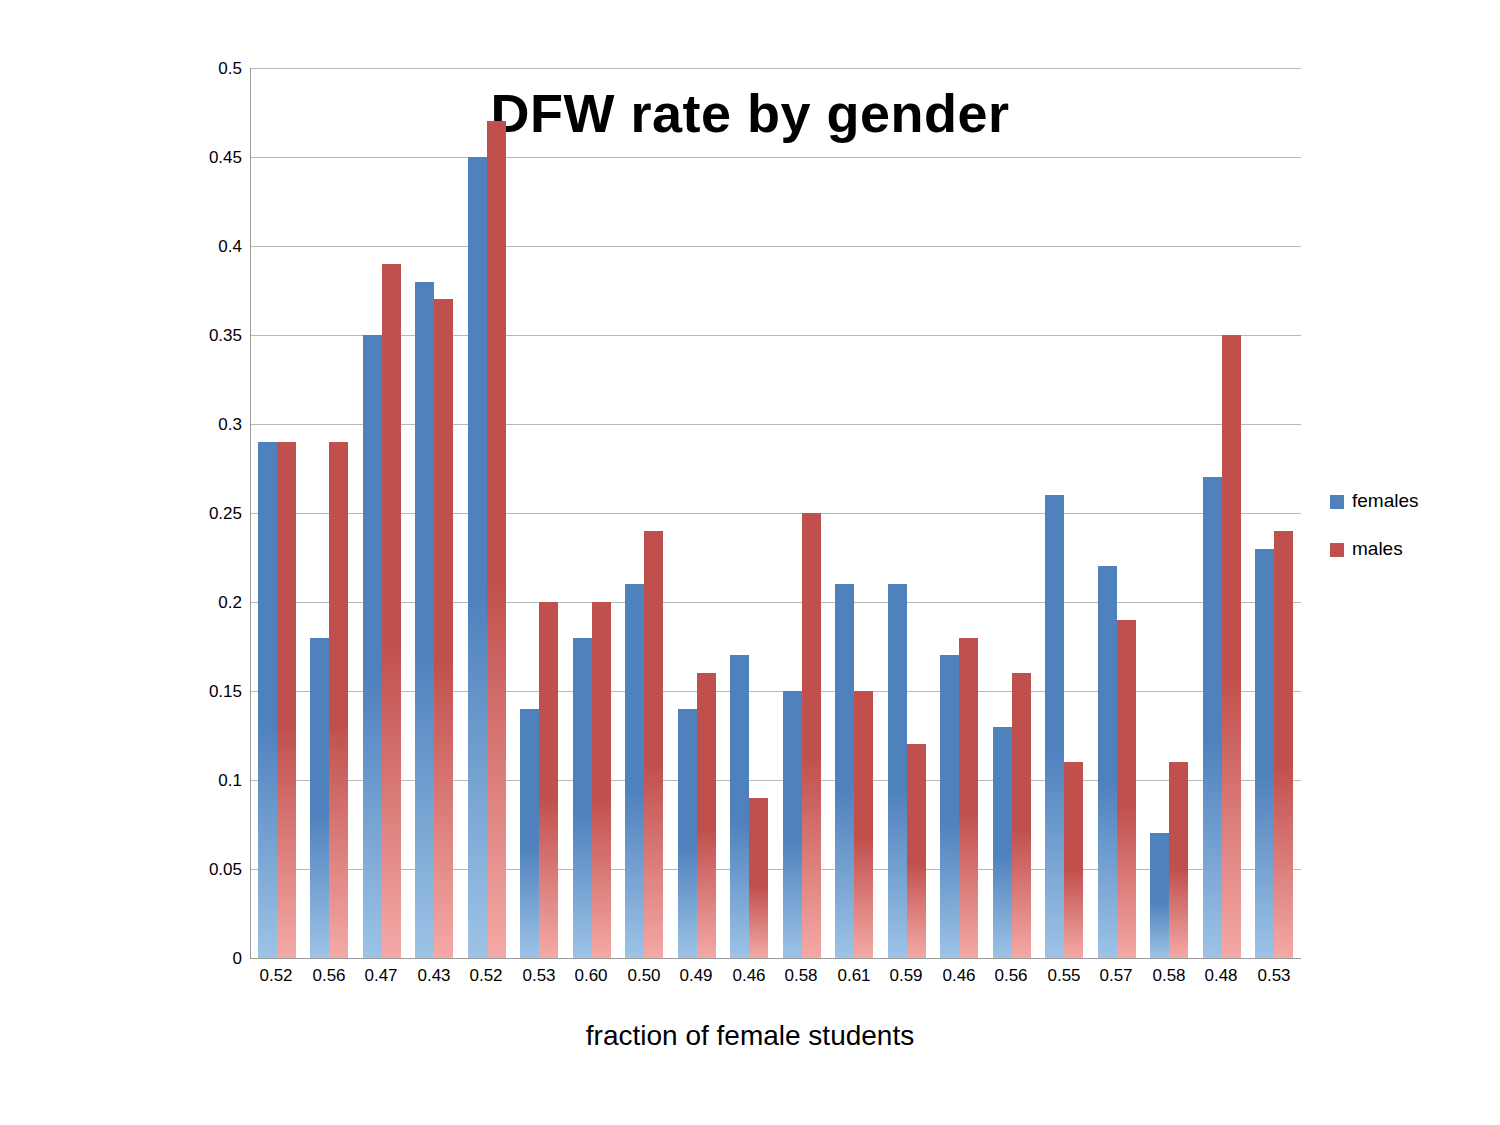DFW rate by gender
0.5
0.45
0.4
0.35
0.3
0.25
0.2
0.15
0.1
0.05
0
1: 0.52 F .29 M .29
2: 0.56 F .18 M .29
3: 0.47 F .35 M .39
4: 0.43 F .38 M .37
5: 0.52 F .45 M .47
6: 0.53 F .14 M .20
7: 0.60 F .18 M .20
8: 0.50 F .21 M .24
9: 0.49 F .14 M .16
10: 0.46 F .17 M .09
11: 0.58 F .15 M .25
12: 0.61 F .21 M .15
13: 0.59 F .21 M .12
14: 0.46 F .17 M .18
15: 0.56 F .13 M .16
16: 0.55 F .26 M .11
17: 0.57 F .22 M .19
18: 0.58 F .07 M .11
19: 0.48 F .27 M .35
20: 0.53 F .23 M .24
0.52
0.56
0.47
0.43
0.52
0.53
0.60
0.50
0.49
0.46
0.58
0.61
0.59
0.46
0.56
0.55
0.57
0.58
0.48
0.53
fraction of female students
females
males